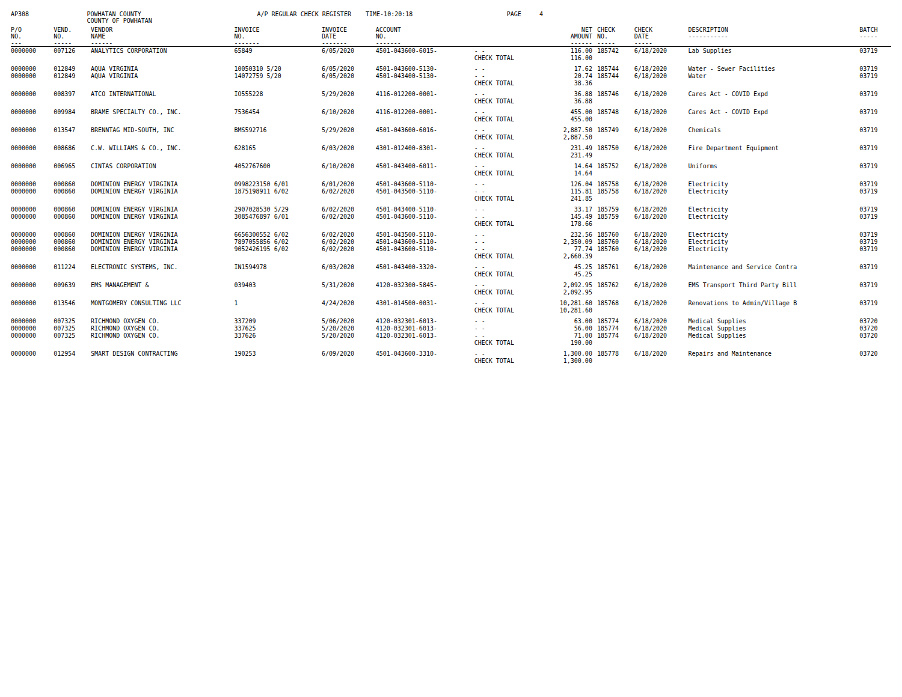AP308 POWHATAN COUNTY A/P REGULAR CHECK REGISTER TIME-10:20:18 PAGE 4 COUNTY OF POWHATAN
| P/O NO. --- | VEND. NO. ----- | VENDOR NAME ------ | INVOICE NO. ------- | INVOICE DATE ------- | ACCOUNT NO. ------- | | NET AMOUNT ------ | CHECK NO. ----- | CHECK DATE ----- | DESCRIPTION ----------- | BATCH ----- |
| --- | --- | --- | --- | --- | --- | --- | --- | --- | --- | --- | --- |
| 0000000 | 007126 | ANALYTICS CORPORATION | 65849 | 6/05/2020 | 4501-043600-6015- | - - | 116.00 | 185742 | 6/18/2020 | Lab Supplies | 03719 |
| | | | | | | CHECK TOTAL | 116.00 | | | | |
| 0000000 | 012849 | AQUA VIRGINIA | 10050310 5/20 | 6/05/2020 | 4501-043600-5130- | - - | 17.62 | 185744 | 6/18/2020 | Water - Sewer Facilities | 03719 |
| 0000000 | 012849 | AQUA VIRGINIA | 14072759 5/20 | 6/05/2020 | 4501-043400-5130- | - - | 20.74 | 185744 | 6/18/2020 | Water | 03719 |
| | | | | | | CHECK TOTAL | 38.36 | | | | |
| 0000000 | 008397 | ATCO INTERNATIONAL | IO555228 | 5/29/2020 | 4116-012200-0001- | - - | 36.88 | 185746 | 6/18/2020 | Cares Act - COVID Expd | 03719 |
| | | | | | | CHECK TOTAL | 36.88 | | | | |
| 0000000 | 009984 | BRAME SPECIALTY CO., INC. | 7536454 | 6/10/2020 | 4116-012200-0001- | - - | 455.00 | 185748 | 6/18/2020 | Cares Act - COVID Expd | 03719 |
| | | | | | | CHECK TOTAL | 455.00 | | | | |
| 0000000 | 013547 | BRENNTAG MID-SOUTH, INC | BMS592716 | 5/29/2020 | 4501-043600-6016- | - - | 2,887.50 | 185749 | 6/18/2020 | Chemicals | 03719 |
| | | | | | | CHECK TOTAL | 2,887.50 | | | | |
| 0000000 | 008686 | C.W. WILLIAMS & CO., INC. | 628165 | 6/03/2020 | 4301-012400-8301- | - - | 231.49 | 185750 | 6/18/2020 | Fire Department Equipment | 03719 |
| | | | | | | CHECK TOTAL | 231.49 | | | | |
| 0000000 | 006965 | CINTAS CORPORATION | 4052767600 | 6/10/2020 | 4501-043400-6011- | - - | 14.64 | 185752 | 6/18/2020 | Uniforms | 03719 |
| | | | | | | CHECK TOTAL | 14.64 | | | | |
| 0000000 | 000860 | DOMINION ENERGY VIRGINIA | 0998223150 6/01 | 6/01/2020 | 4501-043600-5110- | - - | 126.04 | 185758 | 6/18/2020 | Electricity | 03719 |
| 0000000 | 000860 | DOMINION ENERGY VIRGINIA | 1875198911 6/02 | 6/02/2020 | 4501-043500-5110- | - - | 115.81 | 185758 | 6/18/2020 | Electricity | 03719 |
| | | | | | | CHECK TOTAL | 241.85 | | | | |
| 0000000 | 000860 | DOMINION ENERGY VIRGINIA | 2907028530 5/29 | 6/02/2020 | 4501-043400-5110- | - - | 33.17 | 185759 | 6/18/2020 | Electricity | 03719 |
| 0000000 | 000860 | DOMINION ENERGY VIRGINIA | 3085476897 6/01 | 6/02/2020 | 4501-043600-5110- | - - | 145.49 | 185759 | 6/18/2020 | Electricity | 03719 |
| | | | | | | CHECK TOTAL | 178.66 | | | | |
| 0000000 | 000860 | DOMINION ENERGY VIRGINIA | 6656300552 6/02 | 6/02/2020 | 4501-043500-5110- | - - | 232.56 | 185760 | 6/18/2020 | Electricity | 03719 |
| 0000000 | 000860 | DOMINION ENERGY VIRGINIA | 7897055856 6/02 | 6/02/2020 | 4501-043600-5110- | - - | 2,350.09 | 185760 | 6/18/2020 | Electricity | 03719 |
| 0000000 | 000860 | DOMINION ENERGY VIRGINIA | 9052426195 6/02 | 6/02/2020 | 4501-043600-5110- | - - | 77.74 | 185760 | 6/18/2020 | Electricity | 03719 |
| | | | | | | CHECK TOTAL | 2,660.39 | | | | |
| 0000000 | 011224 | ELECTRONIC SYSTEMS, INC. | IN1594978 | 6/03/2020 | 4501-043400-3320- | - - | 45.25 | 185761 | 6/18/2020 | Maintenance and Service Contra | 03719 |
| | | | | | | CHECK TOTAL | 45.25 | | | | |
| 0000000 | 009639 | EMS MANAGEMENT & | 039403 | 5/31/2020 | 4120-032300-5845- | - - | 2,092.95 | 185762 | 6/18/2020 | EMS Transport Third Party Bill | 03719 |
| | | | | | | CHECK TOTAL | 2,092.95 | | | | |
| 0000000 | 013546 | MONTGOMERY CONSULTING LLC | 1 | 4/24/2020 | 4301-014500-0031- | - - | 10,281.60 | 185768 | 6/18/2020 | Renovations to Admin/Village B | 03719 |
| | | | | | | CHECK TOTAL | 10,281.60 | | | | |
| 0000000 | 007325 | RICHMOND OXYGEN CO. | 337209 | 5/06/2020 | 4120-032301-6013- | - - | 63.00 | 185774 | 6/18/2020 | Medical Supplies | 03720 |
| 0000000 | 007325 | RICHMOND OXYGEN CO. | 337625 | 5/20/2020 | 4120-032301-6013- | - - | 56.00 | 185774 | 6/18/2020 | Medical Supplies | 03720 |
| 0000000 | 007325 | RICHMOND OXYGEN CO. | 337626 | 5/20/2020 | 4120-032301-6013- | - - | 71.00 | 185774 | 6/18/2020 | Medical Supplies | 03720 |
| | | | | | | CHECK TOTAL | 190.00 | | | | |
| 0000000 | 012954 | SMART DESIGN CONTRACTING | 190253 | 6/09/2020 | 4501-043600-3310- | - - | 1,300.00 | 185778 | 6/18/2020 | Repairs and Maintenance | 03720 |
| | | | | | | CHECK TOTAL | 1,300.00 | | | | |